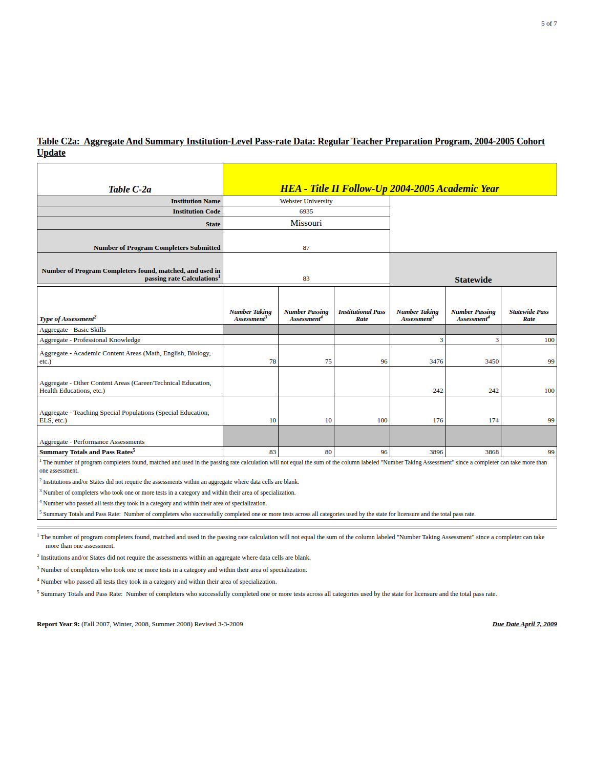5 of 7
Table C2a: Aggregate And Summary Institution-Level Pass-rate Data: Regular Teacher Preparation Program, 2004-2005 Cohort Update
| Table C-2a | HEA - Title II Follow-Up 2004-2005 Academic Year |
| Institution Name | Webster University | |
| Institution Code | 6935 | |
| State | Missouri | |
| Number of Program Completers Submitted | 87 | |
| Number of Program Completers found, matched, and used in passing rate Calculations 1 | 83 | Statewide |
| Type of Assessment 2 | Number Taking Assessment 3 | Number Passing Assessment 4 | Institutional Pass Rate | Number Taking Assessment 3 | Number Passing Assessment 4 | Statewide Pass Rate |
| Aggregate - Basic Skills | | | | | | |
| Aggregate - Professional Knowledge | | | | 3 | 3 | 100 |
| Aggregate - Academic Content Areas (Math, English, Biology, etc.) | 78 | 75 | 96 | 3476 | 3450 | 99 |
| Aggregate - Other Content Areas (Career/Technical Education, Health Educations, etc.) | | | | 242 | 242 | 100 |
| Aggregate - Teaching Special Populations (Special Education, ELS, etc.) | 10 | 10 | 100 | 176 | 174 | 99 |
| Aggregate - Performance Assessments | | | | | | |
| Summary Totals and Pass Rates 5 | 83 | 80 | 96 | 3896 | 3868 | 99 |
| 1 The number of program completers found, matched and used in the passing rate calculation will not equal the sum of the column labeled "Number Taking Assessment" since a completer can take more than one assessment. 2 Institutions and/or States did not require the assessments within an aggregate where data cells are blank. 3 Number of completers who took one or more tests in a category and within their area of specialization. 4 Number who passed all tests they took in a category and within their area of specialization. 5 Summary Totals and Pass Rate: Number of completers who successfully completed one or more tests across all categories used by the state for licensure and the total pass rate. |
1 The number of program completers found, matched and used in the passing rate calculation will not equal the sum of the column labeled "Number Taking Assessment" since a completer can take more than one assessment.
2 Institutions and/or States did not require the assessments within an aggregate where data cells are blank.
3 Number of completers who took one or more tests in a category and within their area of specialization.
4 Number who passed all tests they took in a category and within their area of specialization.
5 Summary Totals and Pass Rate: Number of completers who successfully completed one or more tests across all categories used by the state for licensure and the total pass rate.
Report Year 9: (Fall 2007, Winter, 2008, Summer 2008) Revised 3-3-2009
Due Date April 7, 2009